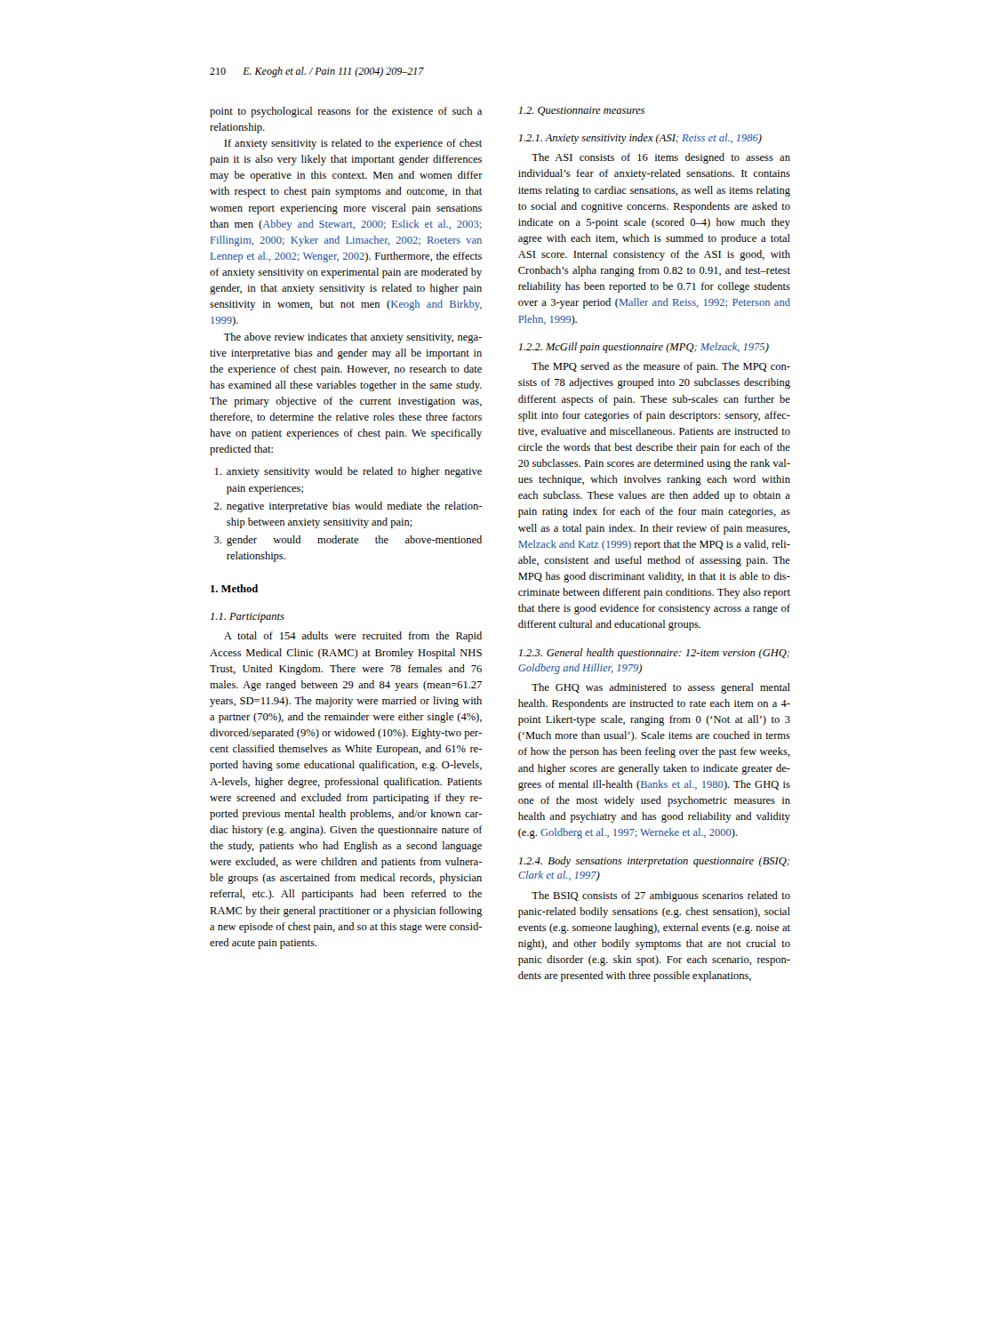210 E. Keogh et al. / Pain 111 (2004) 209–217
point to psychological reasons for the existence of such a relationship.
If anxiety sensitivity is related to the experience of chest pain it is also very likely that important gender differences may be operative in this context. Men and women differ with respect to chest pain symptoms and outcome, in that women report experiencing more visceral pain sensations than men (Abbey and Stewart, 2000; Eslick et al., 2003; Fillingim, 2000; Kyker and Limacher, 2002; Roeters van Lennep et al., 2002; Wenger, 2002). Furthermore, the effects of anxiety sensitivity on experimental pain are moderated by gender, in that anxiety sensitivity is related to higher pain sensitivity in women, but not men (Keogh and Birkby, 1999).
The above review indicates that anxiety sensitivity, negative interpretative bias and gender may all be important in the experience of chest pain. However, no research to date has examined all these variables together in the same study. The primary objective of the current investigation was, therefore, to determine the relative roles these three factors have on patient experiences of chest pain. We specifically predicted that:
anxiety sensitivity would be related to higher negative pain experiences;
negative interpretative bias would mediate the relationship between anxiety sensitivity and pain;
gender would moderate the above-mentioned relationships.
1. Method
1.1. Participants
A total of 154 adults were recruited from the Rapid Access Medical Clinic (RAMC) at Bromley Hospital NHS Trust, United Kingdom. There were 78 females and 76 males. Age ranged between 29 and 84 years (mean=61.27 years, SD=11.94). The majority were married or living with a partner (70%), and the remainder were either single (4%), divorced/separated (9%) or widowed (10%). Eighty-two percent classified themselves as White European, and 61% reported having some educational qualification, e.g. O-levels, A-levels, higher degree, professional qualification. Patients were screened and excluded from participating if they reported previous mental health problems, and/or known cardiac history (e.g. angina). Given the questionnaire nature of the study, patients who had English as a second language were excluded, as were children and patients from vulnerable groups (as ascertained from medical records, physician referral, etc.). All participants had been referred to the RAMC by their general practitioner or a physician following a new episode of chest pain, and so at this stage were considered acute pain patients.
1.2. Questionnaire measures
1.2.1. Anxiety sensitivity index (ASI; Reiss et al., 1986)
The ASI consists of 16 items designed to assess an individual’s fear of anxiety-related sensations. It contains items relating to cardiac sensations, as well as items relating to social and cognitive concerns. Respondents are asked to indicate on a 5-point scale (scored 0–4) how much they agree with each item, which is summed to produce a total ASI score. Internal consistency of the ASI is good, with Cronbach’s alpha ranging from 0.82 to 0.91, and test–retest reliability has been reported to be 0.71 for college students over a 3-year period (Maller and Reiss, 1992; Peterson and Plehn, 1999).
1.2.2. McGill pain questionnaire (MPQ; Melzack, 1975)
The MPQ served as the measure of pain. The MPQ consists of 78 adjectives grouped into 20 subclasses describing different aspects of pain. These sub-scales can further be split into four categories of pain descriptors: sensory, affective, evaluative and miscellaneous. Patients are instructed to circle the words that best describe their pain for each of the 20 subclasses. Pain scores are determined using the rank values technique, which involves ranking each word within each subclass. These values are then added up to obtain a pain rating index for each of the four main categories, as well as a total pain index. In their review of pain measures, Melzack and Katz (1999) report that the MPQ is a valid, reliable, consistent and useful method of assessing pain. The MPQ has good discriminant validity, in that it is able to discriminate between different pain conditions. They also report that there is good evidence for consistency across a range of different cultural and educational groups.
1.2.3. General health questionnaire: 12-item version (GHQ; Goldberg and Hillier, 1979)
The GHQ was administered to assess general mental health. Respondents are instructed to rate each item on a 4-point Likert-type scale, ranging from 0 (‘Not at all’) to 3 (‘Much more than usual’). Scale items are couched in terms of how the person has been feeling over the past few weeks, and higher scores are generally taken to indicate greater degrees of mental ill-health (Banks et al., 1980). The GHQ is one of the most widely used psychometric measures in health and psychiatry and has good reliability and validity (e.g. Goldberg et al., 1997; Werneke et al., 2000).
1.2.4. Body sensations interpretation questionnaire (BSIQ; Clark et al., 1997)
The BSIQ consists of 27 ambiguous scenarios related to panic-related bodily sensations (e.g. chest sensation), social events (e.g. someone laughing), external events (e.g. noise at night), and other bodily symptoms that are not crucial to panic disorder (e.g. skin spot). For each scenario, respondents are presented with three possible explanations,